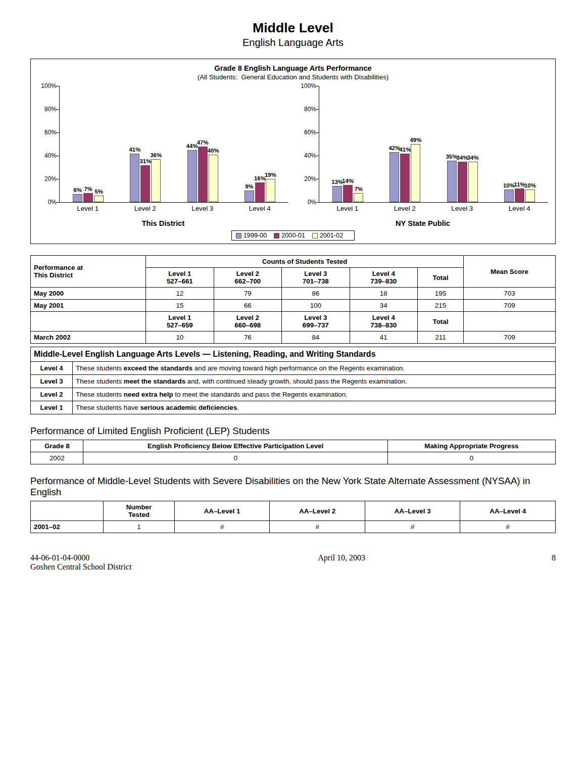Middle Level
English Language Arts
Grade 8 English Language Arts Performance
(All Students: General Education and Students with Disabilities)
100%
80%
60%
40%
20%
0%
6%
7%
5%
41%
31%
36%
44%
47%
40%
9%
16%
19%
Level 1
Level 2
Level 3
Level 4
This District
100%
80%
60%
40%
20%
0%
13%
14%
7%
42%
41%
49%
35%
34%
34%
10%
11%
10%
Level 1
Level 2
Level 3
Level 4
NY State Public
1999-00 2000-01 2001-02
| Performance at This District | Counts of Students Tested | Mean Score |
| --- | --- | --- |
| Level 1 527–661 | Level 2 662–700 | Level 3 701–738 | Level 4 739–830 | Total |
| May 2000 | 12 | 79 | 86 | 18 | 195 | 703 |
| May 2001 | 15 | 66 | 100 | 34 | 215 | 709 |
| | Level 1 527–659 | Level 2 660–698 | Level 3 699–737 | Level 4 738–830 | Total | |
| March 2002 | 10 | 76 | 84 | 41 | 211 | 709 |
| Middle-Level English Language Arts Levels — Listening, Reading, and Writing Standards |
| --- |
| Level 4 | These students exceed the standards and are moving toward high performance on the Regents examination. |
| Level 3 | These students meet the standards and, with continued steady growth, should pass the Regents examination. |
| Level 2 | These students need extra help to meet the standards and pass the Regents examination. |
| Level 1 | These students have serious academic deficiencies . |
Performance of Limited English Proficient (LEP) Students
| Grade 8 | English Proficiency Below Effective Participation Level | Making Appropriate Progress |
| --- | --- | --- |
| 2002 | 0 | 0 |
Performance of Middle-Level Students with Severe Disabilities on the New York State Alternate Assessment (NYSAA) in English
| | Number Tested | AA–Level 1 | AA–Level 2 | AA–Level 3 | AA–Level 4 |
| --- | --- | --- | --- | --- | --- |
| 2001–02 | 1 | # | # | # | # |
44-06-01-04-0000 Goshen Central School District
April 10, 2003
8